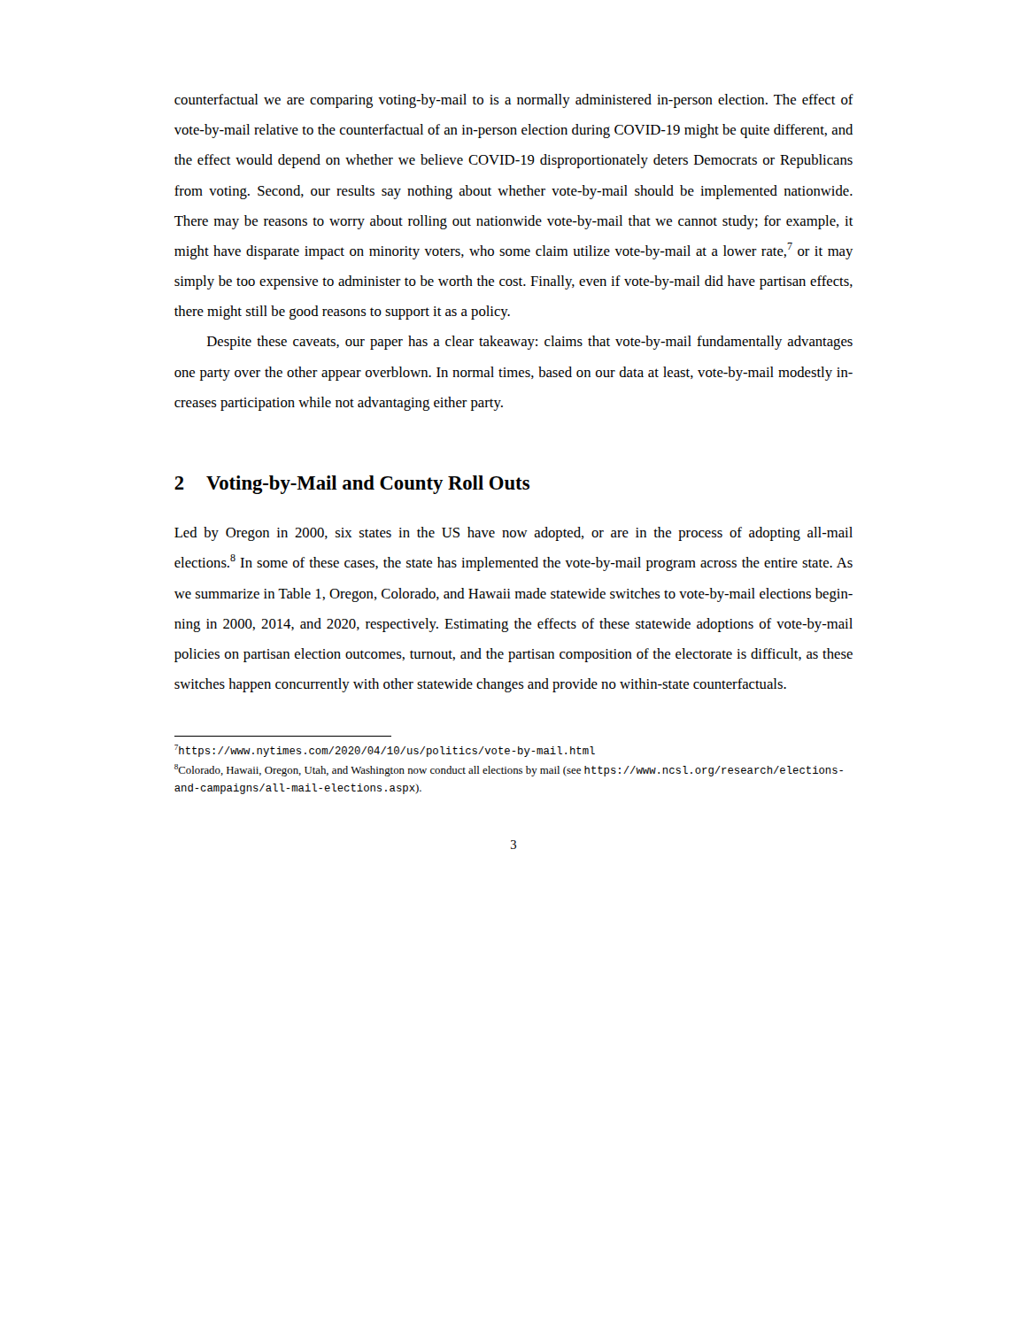counterfactual we are comparing voting-by-mail to is a normally administered in-person election. The effect of vote-by-mail relative to the counterfactual of an in-person election during COVID-19 might be quite different, and the effect would depend on whether we believe COVID-19 disproportionately deters Democrats or Republicans from voting. Second, our results say nothing about whether vote-by-mail should be implemented nationwide. There may be reasons to worry about rolling out nationwide vote-by-mail that we cannot study; for example, it might have disparate impact on minority voters, who some claim utilize vote-by-mail at a lower rate,7 or it may simply be too expensive to administer to be worth the cost. Finally, even if vote-by-mail did have partisan effects, there might still be good reasons to support it as a policy.
Despite these caveats, our paper has a clear takeaway: claims that vote-by-mail fundamentally advantages one party over the other appear overblown. In normal times, based on our data at least, vote-by-mail modestly increases participation while not advantaging either party.
2 Voting-by-Mail and County Roll Outs
Led by Oregon in 2000, six states in the US have now adopted, or are in the process of adopting all-mail elections.8 In some of these cases, the state has implemented the vote-by-mail program across the entire state. As we summarize in Table 1, Oregon, Colorado, and Hawaii made statewide switches to vote-by-mail elections beginning in 2000, 2014, and 2020, respectively. Estimating the effects of these statewide adoptions of vote-by-mail policies on partisan election outcomes, turnout, and the partisan composition of the electorate is difficult, as these switches happen concurrently with other statewide changes and provide no within-state counterfactuals.
7https://www.nytimes.com/2020/04/10/us/politics/vote-by-mail.html
8Colorado, Hawaii, Oregon, Utah, and Washington now conduct all elections by mail (see https://www.ncsl.org/research/elections-and-campaigns/all-mail-elections.aspx).
3